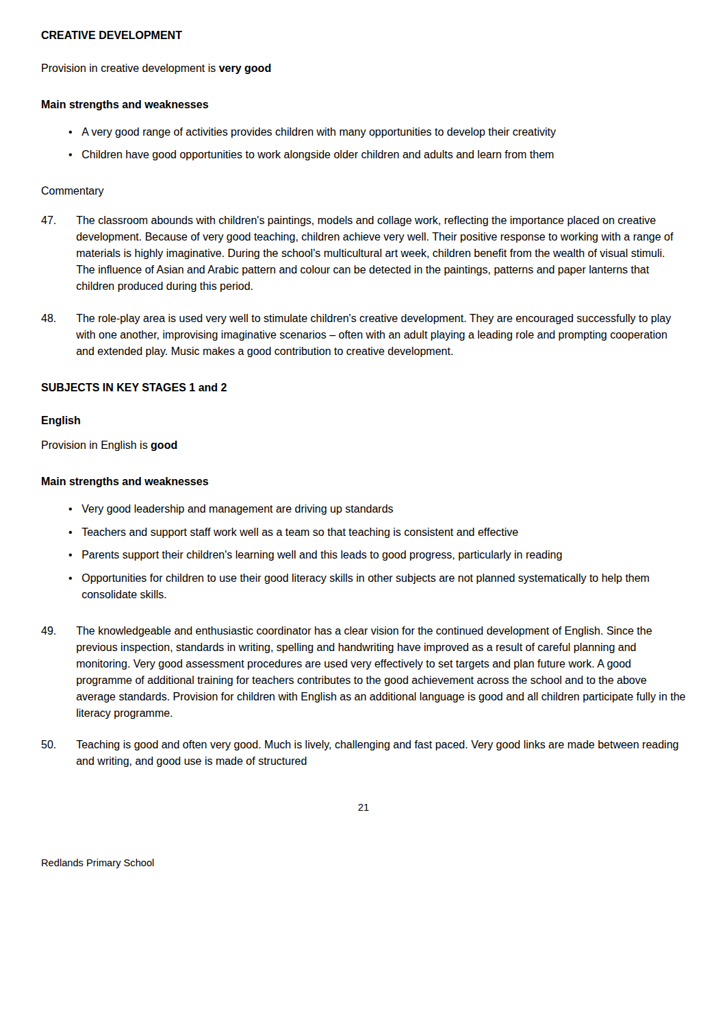Creative Development
Provision in creative development is very good
Main strengths and weaknesses
A very good range of activities provides children with many opportunities to develop their creativity
Children have good opportunities to work alongside older children and adults and learn from them
Commentary
47.
The classroom abounds with children's paintings, models and collage work, reflecting the importance placed on creative development. Because of very good teaching, children achieve very well. Their positive response to working with a range of materials is highly imaginative. During the school's multicultural art week, children benefit from the wealth of visual stimuli. The influence of Asian and Arabic pattern and colour can be detected in the paintings, patterns and paper lanterns that children produced during this period.
48.
The role-play area is used very well to stimulate children's creative development. They are encouraged successfully to play with one another, improvising imaginative scenarios – often with an adult playing a leading role and prompting cooperation and extended play. Music makes a good contribution to creative development.
SUBJECTS IN KEY STAGES 1 and 2
English
Provision in English is good
Main strengths and weaknesses
Very good leadership and management are driving up standards
Teachers and support staff work well as a team so that teaching is consistent and effective
Parents support their children's learning well and this leads to good progress, particularly in reading
Opportunities for children to use their good literacy skills in other subjects are not planned systematically to help them consolidate skills.
49.
The knowledgeable and enthusiastic coordinator has a clear vision for the continued development of English. Since the previous inspection, standards in writing, spelling and handwriting have improved as a result of careful planning and monitoring. Very good assessment procedures are used very effectively to set targets and plan future work. A good programme of additional training for teachers contributes to the good achievement across the school and to the above average standards. Provision for children with English as an additional language is good and all children participate fully in the literacy programme.
50.
Teaching is good and often very good. Much is lively, challenging and fast paced. Very good links are made between reading and writing, and good use is made of structured
21
Redlands Primary School